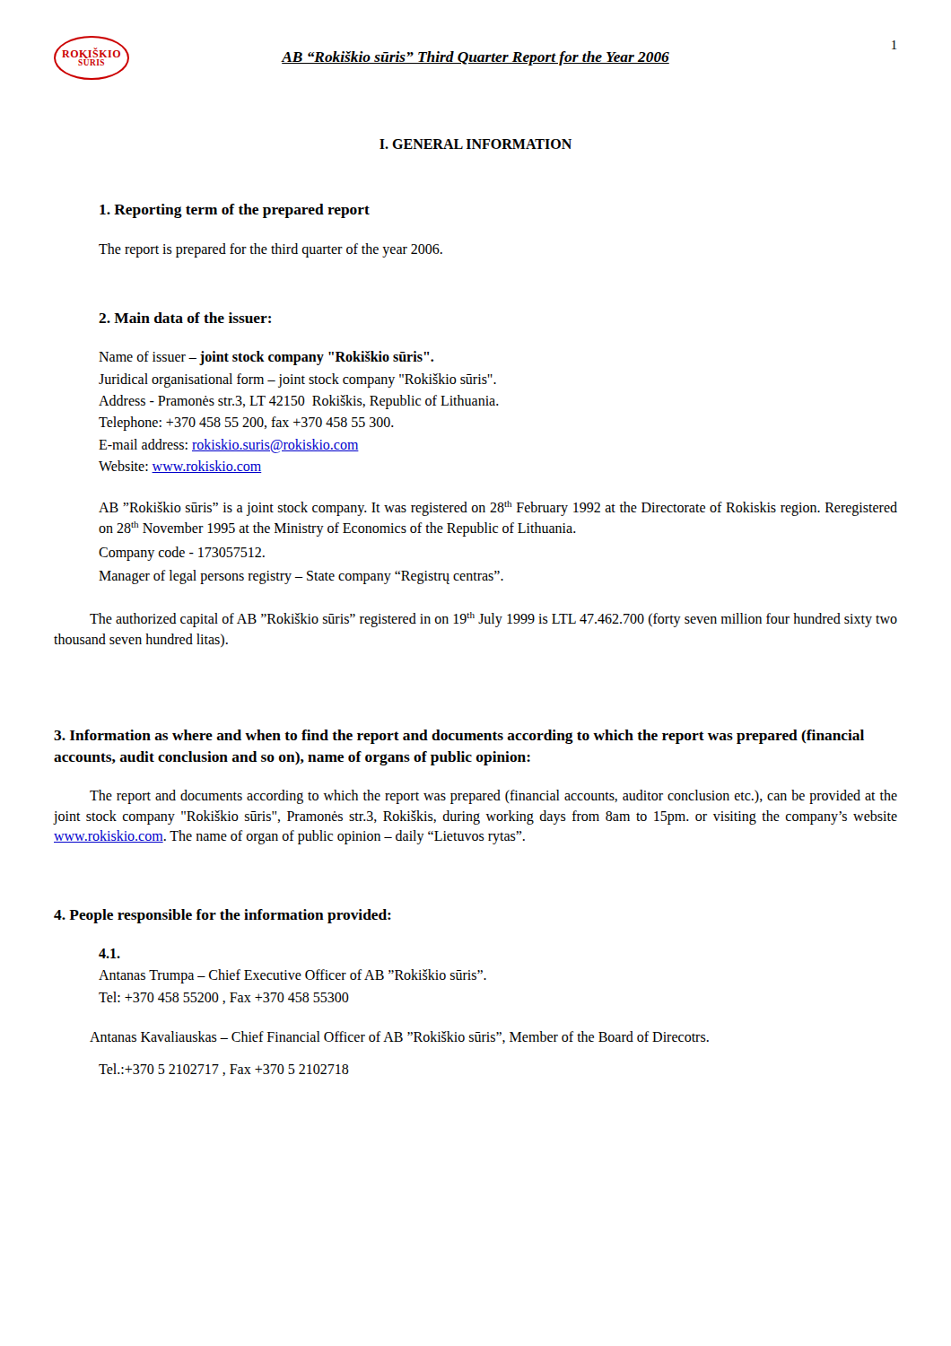ROKIŠKIO SŪRIS
1
AB “Rokiškio sūris” Third Quarter Report for the Year 2006
I. GENERAL INFORMATION
1. Reporting term of the prepared report
The report is prepared for the third quarter of the year 2006.
2. Main data of the issuer:
Name of issuer – joint stock company "Rokiškio sūris".
Juridical organisational form – joint stock company "Rokiškio sūris".
Address - Pramonės str.3, LT 42150 Rokiškis, Republic of Lithuania.
Telephone: +370 458 55 200, fax +370 458 55 300.
E-mail address: rokiskio.suris@rokiskio.com
Website: www.rokiskio.com
AB ”Rokiškio sūris” is a joint stock company. It was registered on 28th February 1992 at the Directorate of Rokiskis region. Reregistered on 28th November 1995 at the Ministry of Economics of the Republic of Lithuania.
Company code - 173057512.
Manager of legal persons registry – State company “Registrų centras”.
The authorized capital of AB ”Rokiškio sūris” registered in on 19th July 1999 is LTL 47.462.700 (forty seven million four hundred sixty two thousand seven hundred litas).
3. Information as where and when to find the report and documents according to which the report was prepared (financial accounts, audit conclusion and so on), name of organs of public opinion:
The report and documents according to which the report was prepared (financial accounts, auditor conclusion etc.), can be provided at the joint stock company "Rokiškio sūris", Pramonės str.3, Rokiškis, during working days from 8am to 15pm. or visiting the company’s website www.rokiskio.com. The name of organ of public opinion – daily “Lietuvos rytas”.
4. People responsible for the information provided:
4.1.
Antanas Trumpa – Chief Executive Officer of AB ”Rokiškio sūris”.
Tel: +370 458 55200 , Fax +370 458 55300
Antanas Kavaliauskas – Chief Financial Officer of AB ”Rokiškio sūris”, Member of the Board of Direcotrs.
Tel.:+370 5 2102717 , Fax +370 5 2102718